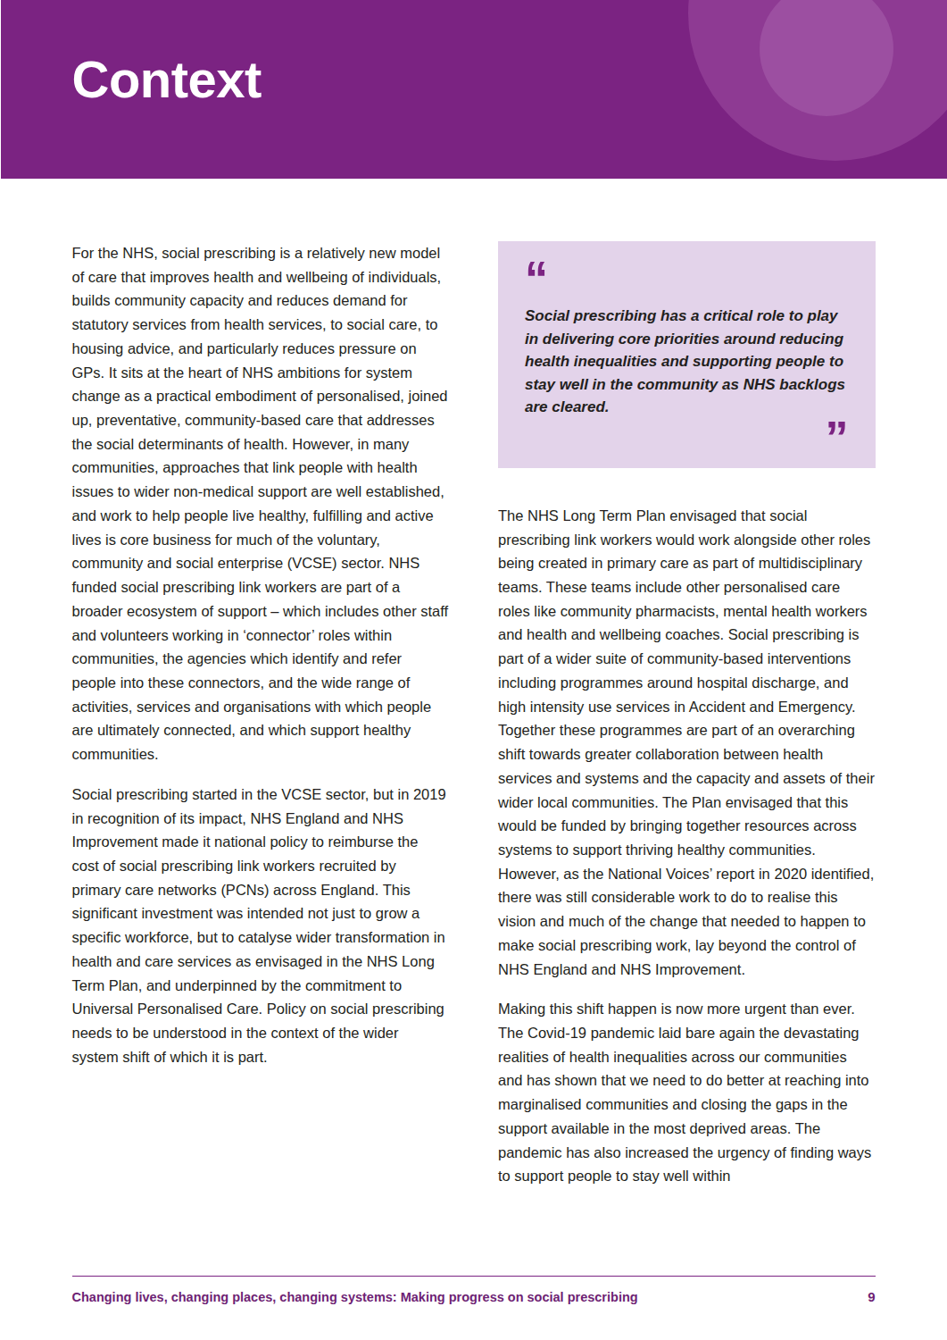Context
For the NHS, social prescribing is a relatively new model of care that improves health and wellbeing of individuals, builds community capacity and reduces demand for statutory services from health services, to social care, to housing advice, and particularly reduces pressure on GPs. It sits at the heart of NHS ambitions for system change as a practical embodiment of personalised, joined up, preventative, community-based care that addresses the social determinants of health. However, in many communities, approaches that link people with health issues to wider non-medical support are well established, and work to help people live healthy, fulfilling and active lives is core business for much of the voluntary, community and social enterprise (VCSE) sector. NHS funded social prescribing link workers are part of a broader ecosystem of support – which includes other staff and volunteers working in ‘connector’ roles within communities, the agencies which identify and refer people into these connectors, and the wide range of activities, services and organisations with which people are ultimately connected, and which support healthy communities.
Social prescribing started in the VCSE sector, but in 2019 in recognition of its impact, NHS England and NHS Improvement made it national policy to reimburse the cost of social prescribing link workers recruited by primary care networks (PCNs) across England. This significant investment was intended not just to grow a specific workforce, but to catalyse wider transformation in health and care services as envisaged in the NHS Long Term Plan, and underpinned by the commitment to Universal Personalised Care. Policy on social prescribing needs to be understood in the context of the wider system shift of which it is part.
“
Social prescribing has a critical role to play in delivering core priorities around reducing health inequalities and supporting people to stay well in the community as NHS backlogs are cleared.
”
The NHS Long Term Plan envisaged that social prescribing link workers would work alongside other roles being created in primary care as part of multidisciplinary teams. These teams include other personalised care roles like community pharmacists, mental health workers and health and wellbeing coaches. Social prescribing is part of a wider suite of community-based interventions including programmes around hospital discharge, and high intensity use services in Accident and Emergency. Together these programmes are part of an overarching shift towards greater collaboration between health services and systems and the capacity and assets of their wider local communities. The Plan envisaged that this would be funded by bringing together resources across systems to support thriving healthy communities. However, as the National Voices’ report in 2020 identified, there was still considerable work to do to realise this vision and much of the change that needed to happen to make social prescribing work, lay beyond the control of NHS England and NHS Improvement.
Making this shift happen is now more urgent than ever. The Covid-19 pandemic laid bare again the devastating realities of health inequalities across our communities and has shown that we need to do better at reaching into marginalised communities and closing the gaps in the support available in the most deprived areas. The pandemic has also increased the urgency of finding ways to support people to stay well within
Changing lives, changing places, changing systems: Making progress on social prescribing 9